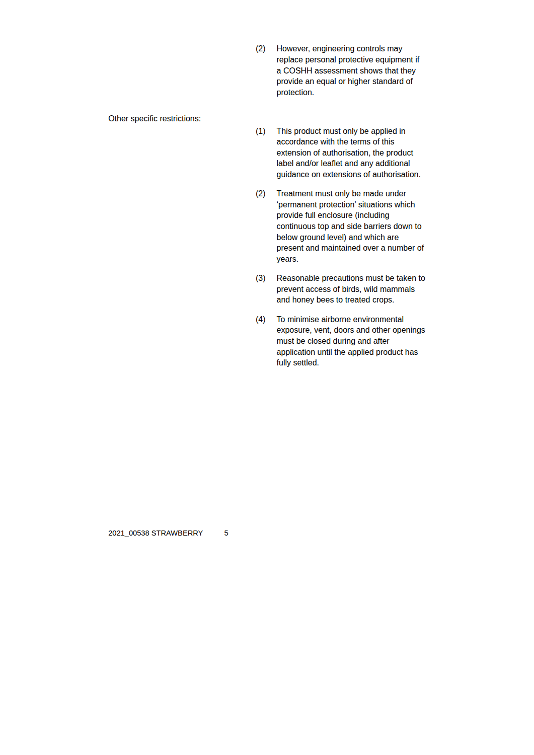(2)
However, engineering controls may replace personal protective equipment if a COSHH assessment shows that they provide an equal or higher standard of protection.
Other specific restrictions:
(1)
This product must only be applied in accordance with the terms of this extension of authorisation, the product label and/or leaflet and any additional guidance on extensions of authorisation.
(2)
Treatment must only be made under ‘permanent protection’ situations which provide full enclosure (including continuous top and side barriers down to below ground level) and which are present and maintained over a number of years.
(3)
Reasonable precautions must be taken to prevent access of birds, wild mammals and honey bees to treated crops.
(4)
To minimise airborne environmental exposure, vent, doors and other openings must be closed during and after application until the applied product has fully settled.
2021_00538 STRAWBERRY 5